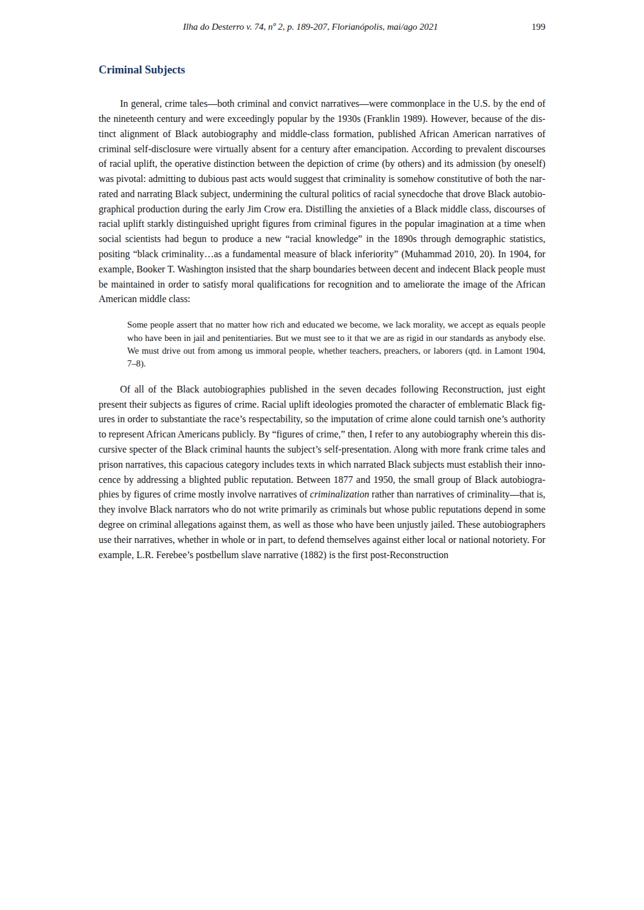Ilha do Desterro v. 74, nº 2, p. 189-207, Florianópolis, mai/ago 2021 199
Criminal Subjects
In general, crime tales—both criminal and convict narratives—were commonplace in the U.S. by the end of the nineteenth century and were exceedingly popular by the 1930s (Franklin 1989). However, because of the distinct alignment of Black autobiography and middle-class formation, published African American narratives of criminal self-disclosure were virtually absent for a century after emancipation. According to prevalent discourses of racial uplift, the operative distinction between the depiction of crime (by others) and its admission (by oneself) was pivotal: admitting to dubious past acts would suggest that criminality is somehow constitutive of both the narrated and narrating Black subject, undermining the cultural politics of racial synecdoche that drove Black autobiographical production during the early Jim Crow era. Distilling the anxieties of a Black middle class, discourses of racial uplift starkly distinguished upright figures from criminal figures in the popular imagination at a time when social scientists had begun to produce a new “racial knowledge” in the 1890s through demographic statistics, positing “black criminality…as a fundamental measure of black inferiority” (Muhammad 2010, 20). In 1904, for example, Booker T. Washington insisted that the sharp boundaries between decent and indecent Black people must be maintained in order to satisfy moral qualifications for recognition and to ameliorate the image of the African American middle class:
Some people assert that no matter how rich and educated we become, we lack morality, we accept as equals people who have been in jail and penitentiaries. But we must see to it that we are as rigid in our standards as anybody else. We must drive out from among us immoral people, whether teachers, preachers, or laborers (qtd. in Lamont 1904, 7–8).
Of all of the Black autobiographies published in the seven decades following Reconstruction, just eight present their subjects as figures of crime. Racial uplift ideologies promoted the character of emblematic Black figures in order to substantiate the race’s respectability, so the imputation of crime alone could tarnish one’s authority to represent African Americans publicly. By “figures of crime,” then, I refer to any autobiography wherein this discursive specter of the Black criminal haunts the subject’s self-presentation. Along with more frank crime tales and prison narratives, this capacious category includes texts in which narrated Black subjects must establish their innocence by addressing a blighted public reputation. Between 1877 and 1950, the small group of Black autobiographies by figures of crime mostly involve narratives of criminalization rather than narratives of criminality—that is, they involve Black narrators who do not write primarily as criminals but whose public reputations depend in some degree on criminal allegations against them, as well as those who have been unjustly jailed. These autobiographers use their narratives, whether in whole or in part, to defend themselves against either local or national notoriety. For example, L.R. Ferebee’s postbellum slave narrative (1882) is the first post-Reconstruction